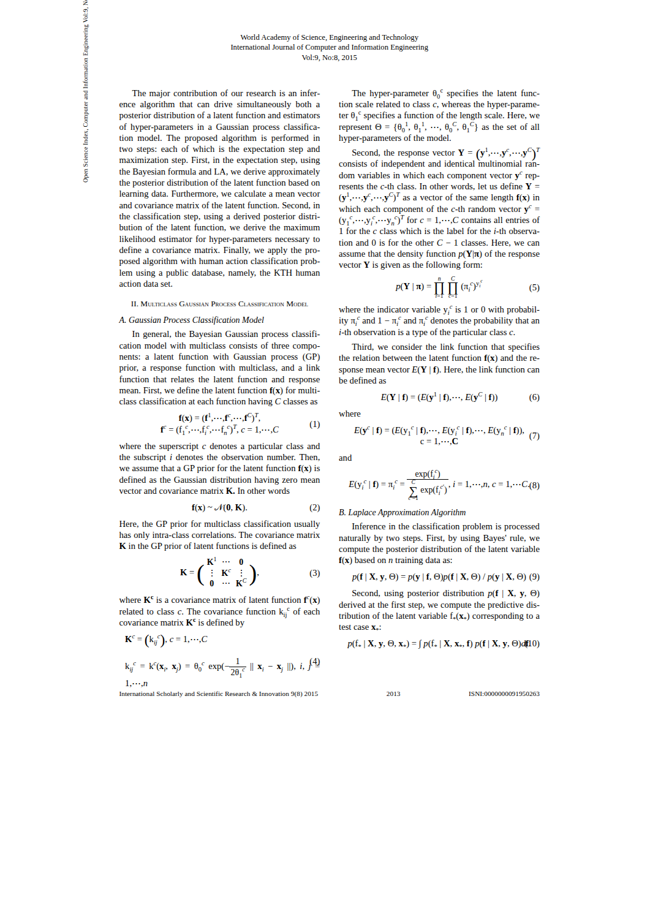World Academy of Science, Engineering and Technology
International Journal of Computer and Information Engineering
Vol:9, No:8, 2015
Open Science Index, Computer and Information Engineering Vol:9, No:8, 2015 publications.waset.org/10003023/pdf
The major contribution of our research is an inference algorithm that can drive simultaneously both a posterior distribution of a latent function and estimators of hyper-parameters in a Gaussian process classification model. The proposed algorithm is performed in two steps: each of which is the expectation step and maximization step. First, in the expectation step, using the Bayesian formula and LA, we derive approximately the posterior distribution of the latent function based on learning data. Furthermore, we calculate a mean vector and covariance matrix of the latent function. Second, in the classification step, using a derived posterior distribution of the latent function, we derive the maximum likelihood estimator for hyper-parameters necessary to define a covariance matrix. Finally, we apply the proposed algorithm with human action classification problem using a public database, namely, the KTH human action data set.
II. Multiclass Gaussian Process Classification Model
A. Gaussian Process Classification Model
In general, the Bayesian Gaussian process classification model with multiclass consists of three components: a latent function with Gaussian process (GP) prior, a response function with multiclass, and a link function that relates the latent function and response mean. First, we define the latent function f(x) for multiclass classification at each function having C classes as
f(x) = (f1,⋯,fc,⋯,fC)T,
fc = (f1c,⋯,fic,⋯fnc)T, c = 1,⋯,C (1)
where the superscript c denotes a particular class and the subscript i denotes the observation number. Then, we assume that a GP prior for the latent function f(x) is defined as the Gaussian distribution having zero mean vector and covariance matrix K. In other words
f(x) ~ 𝒩(0, K). (2)
Here, the GP prior for multiclass classification usually has only intra-class correlations. The covariance matrix K in the GP prior of latent functions is defined as
K = (
| K 1 | ⋯ | 0 |
| ⋮ | K c | ⋮ |
| 0 | ⋯ | K C |
), (3)
where Kc is a covariance matrix of latent function fc(x) related to class c. The covariance function kijc of each covariance matrix Kc is defined by
Kc = (kijc), c = 1,⋯,C
kijc = kc(xi, xj) = θ0c exp(−12θ1c || xi − xj ||), i, j = 1,⋯,n (4)
The hyper-parameter θ0c specifies the latent function scale related to class c, whereas the hyper-parameter θ1c specifies a function of the length scale. Here, we represent Θ = {θ01, θ11, ⋯, θ0C, θ1C} as the set of all hyper-parameters of the model.
Second, the response vector Y = (y1,⋯,yc,⋯,yC)T consists of independent and identical multinomial random variables in which each component vector yc represents the c-th class. In other words, let us define Y = (y1,⋯,yc,⋯,yC)T as a vector of the same length f(x) in which each component of the c-th random vector yc = (y1c,⋯,yic,⋯ync)T for c = 1,⋯,C contains all entries of 1 for the c class which is the label for the i-th observation and 0 is for the other C − 1 classes. Here, we can assume that the density function p(Y|π) of the response vector Y is given as the following form:
p(Y | π) = n∏i=1 C∏c=1 (πic)yic (5)
where the indicator variable yic is 1 or 0 with probability πic and 1 − πic and πic denotes the probability that an i-th observation is a type of the particular class c.
Third, we consider the link function that specifies the relation between the latent function f(x) and the response mean vector E(Y | f). Here, the link function can be defined as
E(Y | f) = (E(y1 | f),⋯, E(yC | f)) (6)
where
E(yc | f) = (E(y1c | f),⋯, E(yic | f),⋯, E(ync | f)),
c = 1,⋯,C (7)
and
E(yic | f) = πic = exp(fic) C∑c′=1 exp(fic′), i = 1,⋯,n, c = 1,⋯C. (8)
B. Laplace Approximation Algorithm
Inference in the classification problem is processed naturally by two steps. First, by using Bayes' rule, we compute the posterior distribution of the latent variable f(x) based on n training data as:
p(f | X, y, Θ) = p(y | f, Θ)p(f | X, Θ) / p(y | X, Θ) (9)
Second, using posterior distribution p(f | X, y, Θ) derived at the first step, we compute the predictive distribution of the latent variable f*(x*) corresponding to a test case x*:
p(f* | X, y, Θ, x*) = ∫ p(f* | X, x*, f) p(f | X, y, Θ)df. (10)
International Scholarly and Scientific Research & Innovation 9(8) 2015 2013 ISNI:0000000091950263